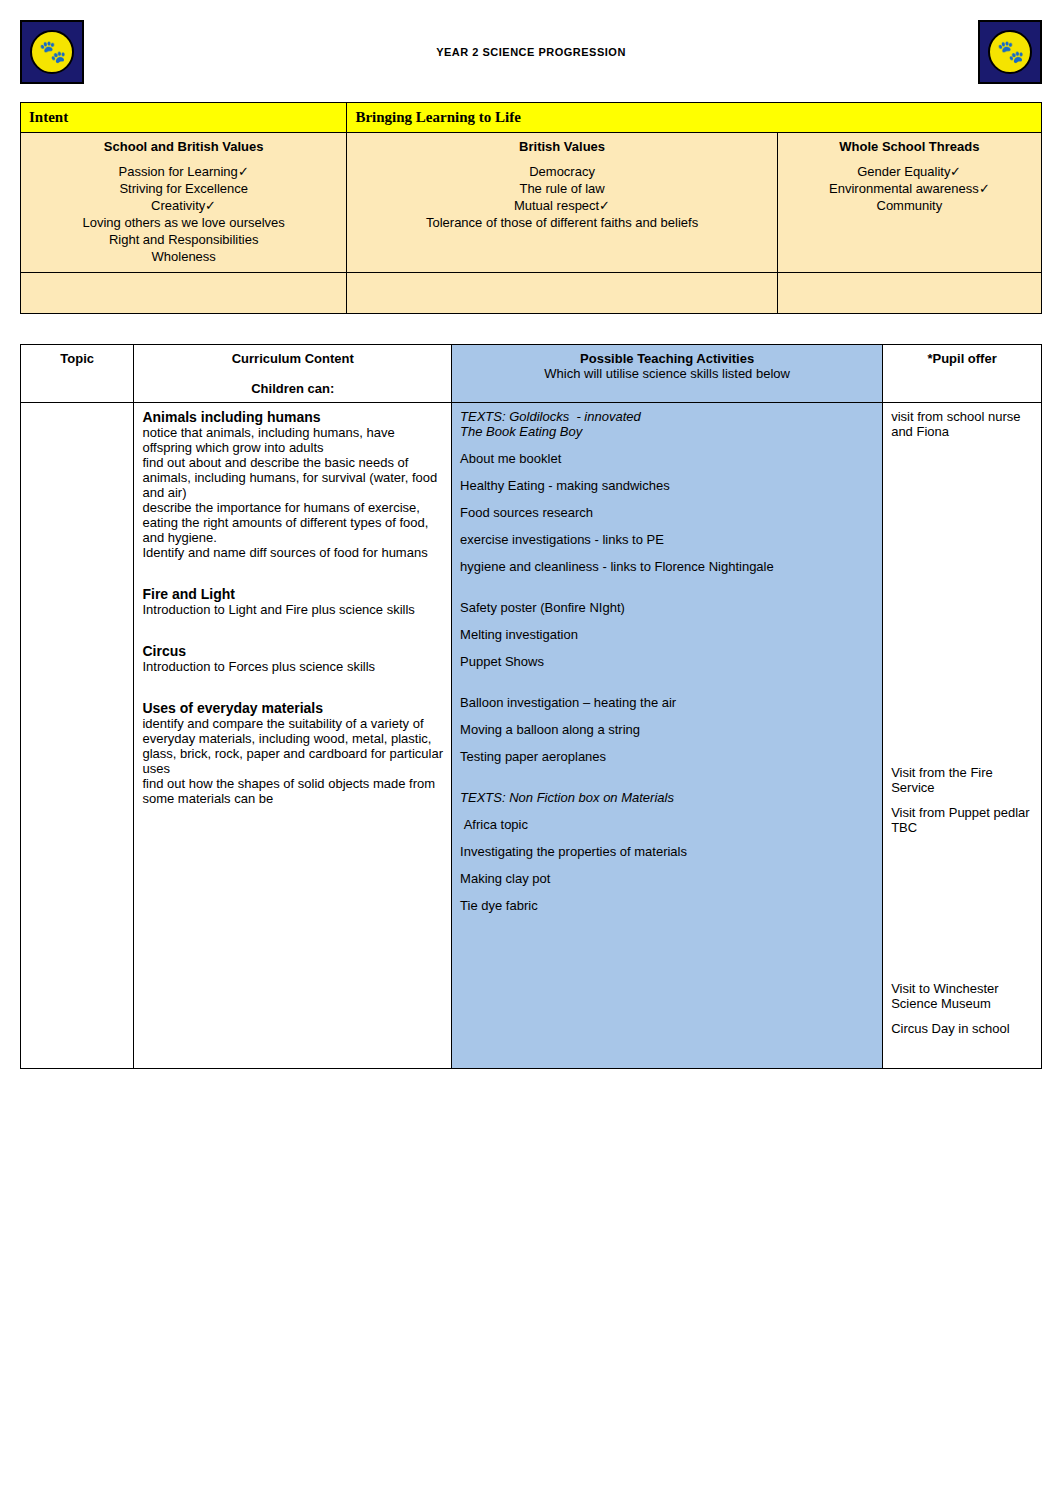🐾
YEAR 2 SCIENCE PROGRESSION
🐾
| Intent | Bringing Learning to Life |
| School and British Values Passion for Learning ✓ Striving for Excellence Creativity ✓ Loving others as we love ourselves Right and Responsibilities Wholeness | British Values Democracy The rule of law Mutual respect ✓ Tolerance of those of different faiths and beliefs | Whole School Threads Gender Equality ✓ Environmental awareness ✓ Community |
| Topic | Curriculum Content Children can: | Possible Teaching Activities Which will utilise science skills listed below | *Pupil offer |
| --- | --- | --- | --- |
| | Animals including humans notice that animals, including humans, have offspring which grow into adults find out about and describe the basic needs of animals, including humans, for survival (water, food and air) describe the importance for humans of exercise, eating the right amounts of different types of food, and hygiene. Identify and name diff sources of food for humans Fire and Light Introduction to Light and Fire plus science skills Circus Introduction to Forces plus science skills Uses of everyday materials identify and compare the suitability of a variety of everyday materials, including wood, metal, plastic, glass, brick, rock, paper and cardboard for particular uses find out how the shapes of solid objects made from some materials can be | TEXTS: Goldilocks - innovated The Book Eating Boy About me booklet Healthy Eating - making sandwiches Food sources research exercise investigations - links to PE hygiene and cleanliness - links to Florence Nightingale Safety poster (Bonfire NIght) Melting investigation Puppet Shows Balloon investigation – heating the air Moving a balloon along a string Testing paper aeroplanes TEXTS: Non Fiction box on Materials Africa topic Investigating the properties of materials Making clay pot Tie dye fabric | visit from school nurse and Fiona Visit from the Fire Service Visit from Puppet pedlar TBC Visit to Winchester Science Museum Circus Day in school |